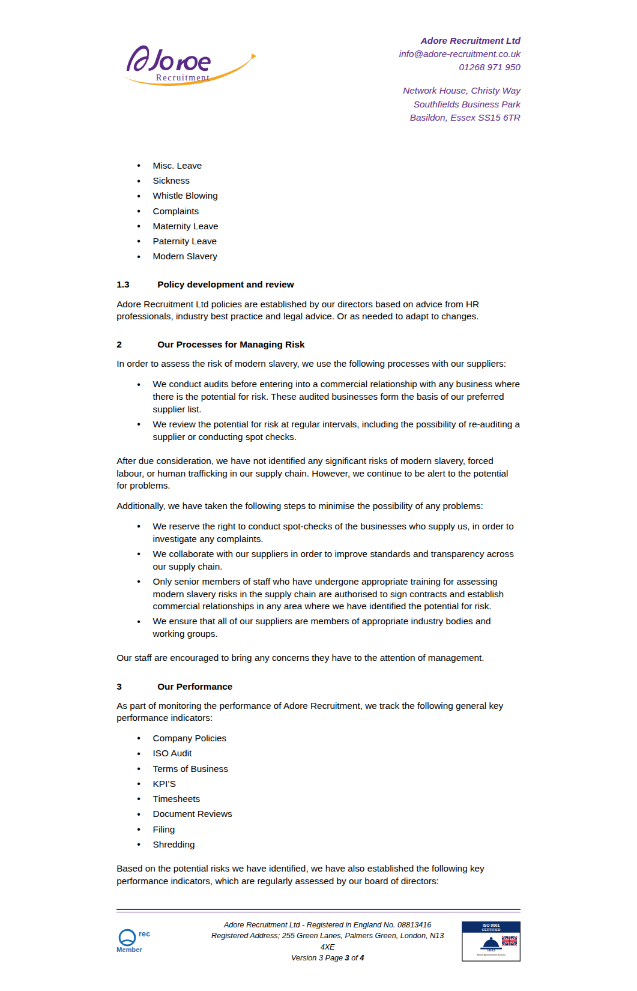Recruitment
Adore Recruitment Ltd
info@adore-recruitment.co.uk
01268 971 950
Network House, Christy Way
Southfields Business Park
Basildon, Essex SS15 6TR
Misc. Leave
Sickness
Whistle Blowing
Complaints
Maternity Leave
Paternity Leave
Modern Slavery
1.3 Policy development and review
Adore Recruitment Ltd policies are established by our directors based on advice from HR professionals, industry best practice and legal advice. Or as needed to adapt to changes.
2 Our Processes for Managing Risk
In order to assess the risk of modern slavery, we use the following processes with our suppliers:
We conduct audits before entering into a commercial relationship with any business where there is the potential for risk. These audited businesses form the basis of our preferred supplier list.
We review the potential for risk at regular intervals, including the possibility of re-auditing a supplier or conducting spot checks.
After due consideration, we have not identified any significant risks of modern slavery, forced labour, or human trafficking in our supply chain. However, we continue to be alert to the potential for problems.
Additionally, we have taken the following steps to minimise the possibility of any problems:
We reserve the right to conduct spot-checks of the businesses who supply us, in order to investigate any complaints.
We collaborate with our suppliers in order to improve standards and transparency across our supply chain.
Only senior members of staff who have undergone appropriate training for assessing modern slavery risks in the supply chain are authorised to sign contracts and establish commercial relationships in any area where we have identified the potential for risk.
We ensure that all of our suppliers are members of appropriate industry bodies and working groups.
Our staff are encouraged to bring any concerns they have to the attention of management.
3 Our Performance
As part of monitoring the performance of Adore Recruitment, we track the following general key performance indicators:
Company Policies
ISO Audit
Terms of Business
KPI’S
Timesheets
Document Reviews
Filing
Shredding
Based on the potential risks we have identified, we have also established the following key performance indicators, which are regularly assessed by our board of directors:
rec Member
Adore Recruitment Ltd - Registered in England No. 08813416
Registered Address; 255 Green Lanes, Palmers Green, London, N13 4XE
Version 3 Page 3 of 4
ISO 9001 CERTIFIED UKAS British Assessment Bureau